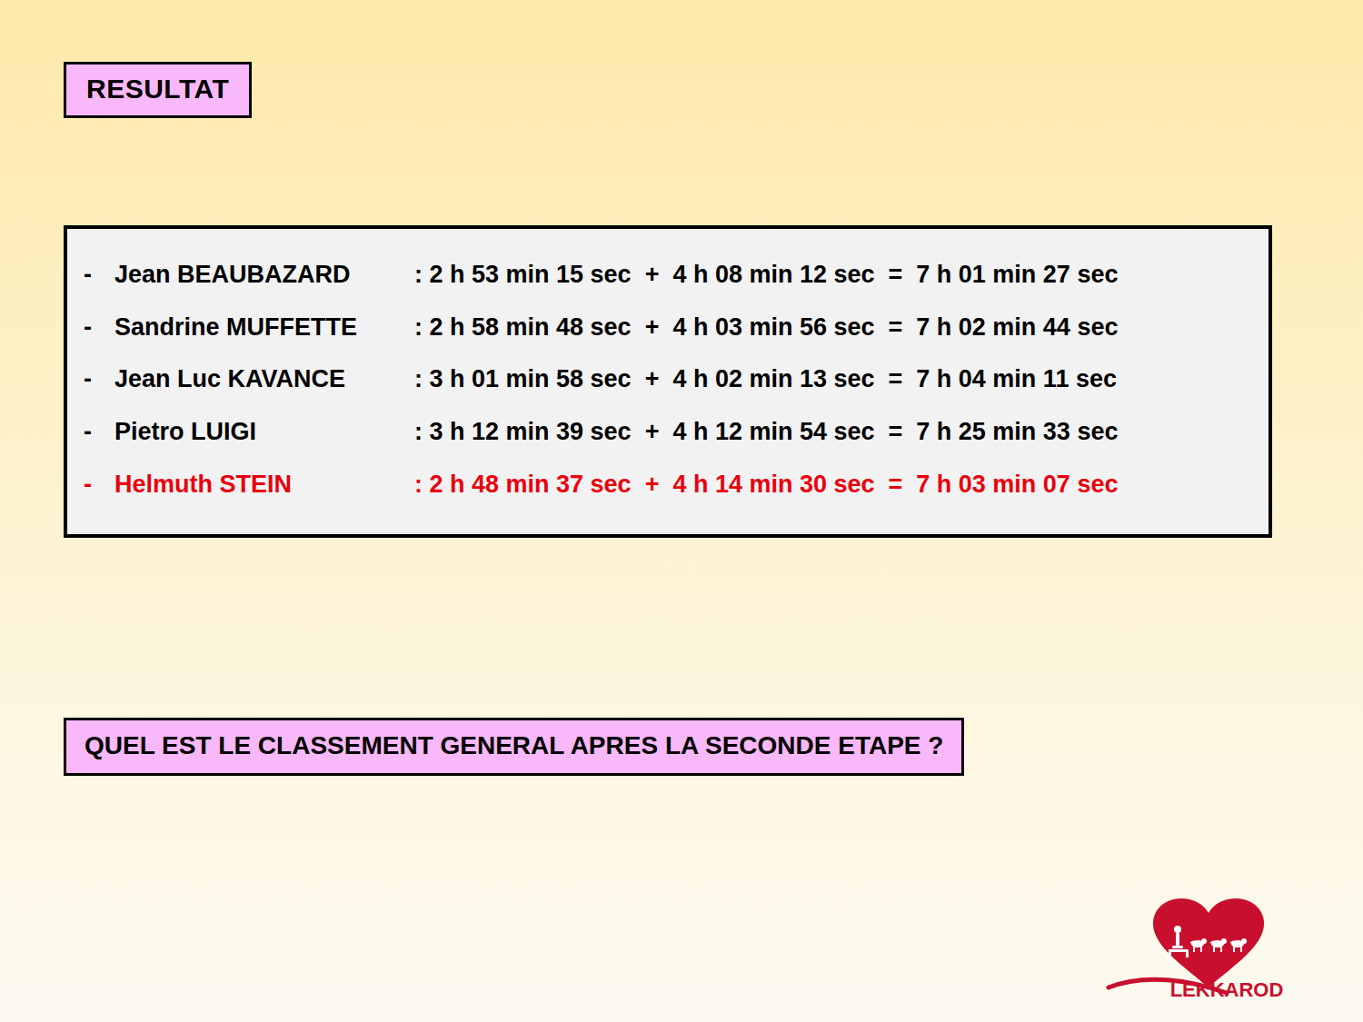RESULTAT
-Jean BEAUBAZARD: 2 h 53 min 15 sec + 4 h 08 min 12 sec = 7 h 01 min 27 sec
-Sandrine MUFFETTE: 2 h 58 min 48 sec + 4 h 03 min 56 sec = 7 h 02 min 44 sec
-Jean Luc KAVANCE: 3 h 01 min 58 sec + 4 h 02 min 13 sec = 7 h 04 min 11 sec
-Pietro LUIGI: 3 h 12 min 39 sec + 4 h 12 min 54 sec = 7 h 25 min 33 sec
-Helmuth STEIN: 2 h 48 min 37 sec + 4 h 14 min 30 sec = 7 h 03 min 07 sec
QUEL EST LE CLASSEMENT GENERAL APRES LA SECONDE ETAPE ?
LEKKAROD